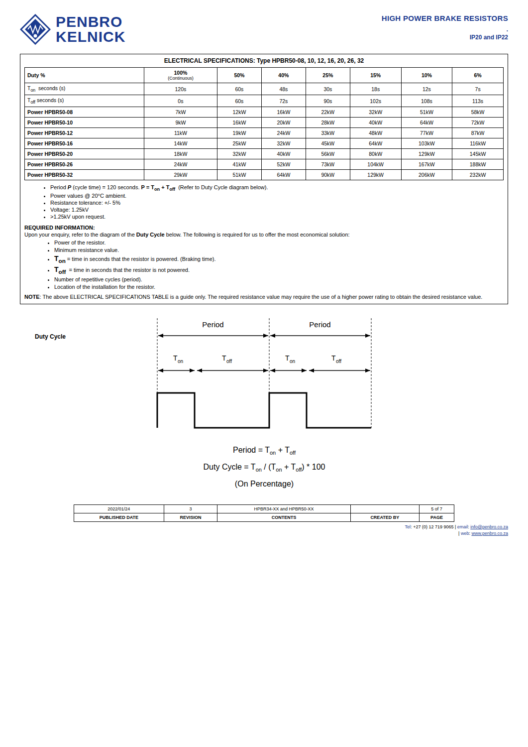PENBRO KELNICK
HIGH POWER BRAKE RESISTORS
.
IP20 and IP22
ELECTRICAL SPECIFICATIONS: Type HPBR50-08, 10, 12, 16, 20, 26, 32
| Duty % | 100% (Continuous) | 50% | 40% | 25% | 15% | 10% | 6% |
| T on seconds (s) | 120s | 60s | 48s | 30s | 18s | 12s | 7s |
| T off seconds (s) | 0s | 60s | 72s | 90s | 102s | 108s | 113s |
| Power HPBR50-08 | 7kW | 12kW | 16kW | 22kW | 32kW | 51kW | 58kW |
| Power HPBR50-10 | 9kW | 16kW | 20kW | 28kW | 40kW | 64kW | 72kW |
| Power HPBR50-12 | 11kW | 19kW | 24kW | 33kW | 48kW | 77kW | 87kW |
| Power HPBR50-16 | 14kW | 25kW | 32kW | 45kW | 64kW | 103kW | 116kW |
| Power HPBR50-20 | 18kW | 32kW | 40kW | 56kW | 80kW | 129kW | 145kW |
| Power HPBR50-26 | 24kW | 41kW | 52kW | 73kW | 104kW | 167kW | 188kW |
| Power HPBR50-32 | 29kW | 51kW | 64kW | 90kW | 129kW | 206kW | 232kW |
Period P (cycle time) = 120 seconds. P = Ton + Toff (Refer to Duty Cycle diagram below).
Power values @ 20°C ambient.
Resistance tolerance: +/- 5%
Voltage: 1.25kV
>1.25kV upon request.
REQUIRED INFORMATION:
Upon your enquiry, refer to the diagram of the Duty Cycle below. The following is required for us to offer the most economical solution:
Power of the resistor.
Minimum resistance value.
Ton = time in seconds that the resistor is powered. (Braking time).
Toff = time in seconds that the resistor is not powered.
Number of repetitive cycles (period).
Location of the installation for the resistor.
NOTE: The above ELECTRICAL SPECIFICATIONS TABLE is a guide only. The required resistance value may require the use of a higher power rating to obtain the desired resistance value.
Duty Cycle
Period Period T on T off T on T off
Period = Ton + Toff Duty Cycle = Ton / (Ton + Toff) * 100 (On Percentage)
| 2022/01/24 | 3 | HPBR34-XX and HPBR50-XX | | 5 of 7 |
| PUBLISHED DATE | REVISION | CONTENTS | CREATED BY | PAGE |
Tel: +27 (0) 12 719 9065 | email: info@penbro.co.za
| web: www.penbro.co.za